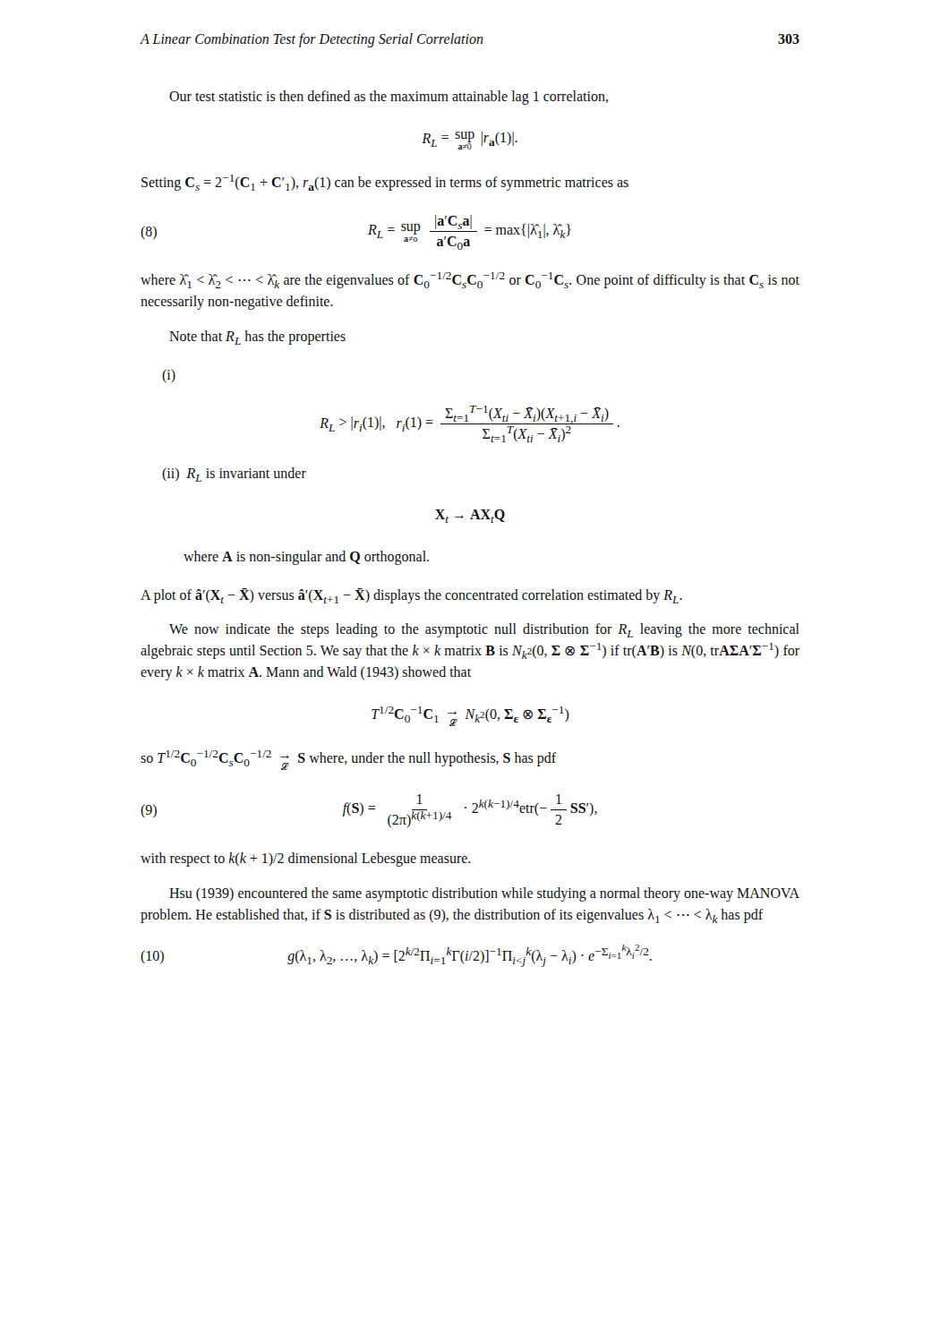A Linear Combination Test for Detecting Serial Correlation 303
Our test statistic is then defined as the maximum attainable lag 1 correlation,
RL = sup a≠0 |ra(1)|.
Setting Cs = 2−1(C1 + C′1), ra(1) can be expressed in terms of symmetric matrices as
(8)
RL = sup a≠o |a′Csa| a′C0a = max{|λ̂1|, λ̂k}
where λ̂1 < λ̂2 < ⋯ < λ̂k are the eigenvalues of C0−1/2CsC0−1/2 or C0−1Cs. One point of difficulty is that Cs is not necessarily non-negative definite.
Note that RL has the properties
(i)
RL > |ri(1)|, ri(1) = Σt=1T−1(Xti − X̄i)(Xt+1,i − X̄i) Σt=1T(Xti − X̄i)2 .
(ii) RL is invariant under
Xt → AXtQ
where A is non-singular and Q orthogonal.
A plot of â′(Xt − X̄) versus â′(Xt+1 − X̄) displays the concentrated correlation estimated by RL.
We now indicate the steps leading to the asymptotic null distribution for RL leaving the more technical algebraic steps until Section 5. We say that the k × k matrix B is Nk2(0, Σ ⊗ Σ−1) if tr(A′B) is N(0, trAΣA′Σ−1) for every k × k matrix A. Mann and Wald (1943) showed that
T1/2C0−1C1 →𝓛 Nk2(0, Σε ⊗ Σε−1)
so T1/2C0−1/2CsC0−1/2 →𝓛 S where, under the null hypothesis, S has pdf
(9)
f(S) = 1 (2π)k(k+1)/4 · 2k(k−1)/4etr(−12 SS′),
with respect to k(k + 1)/2 dimensional Lebesgue measure.
Hsu (1939) encountered the same asymptotic distribution while studying a normal theory one-way MANOVA problem. He established that, if S is distributed as (9), the distribution of its eigenvalues λ1 < ⋯ < λk has pdf
(10)
g(λ1, λ2, …, λk) = [2k/2Πi=1kΓ(i/2)]−1Πi<jk(λj − λi) · e−Σi=1kλi2/2.